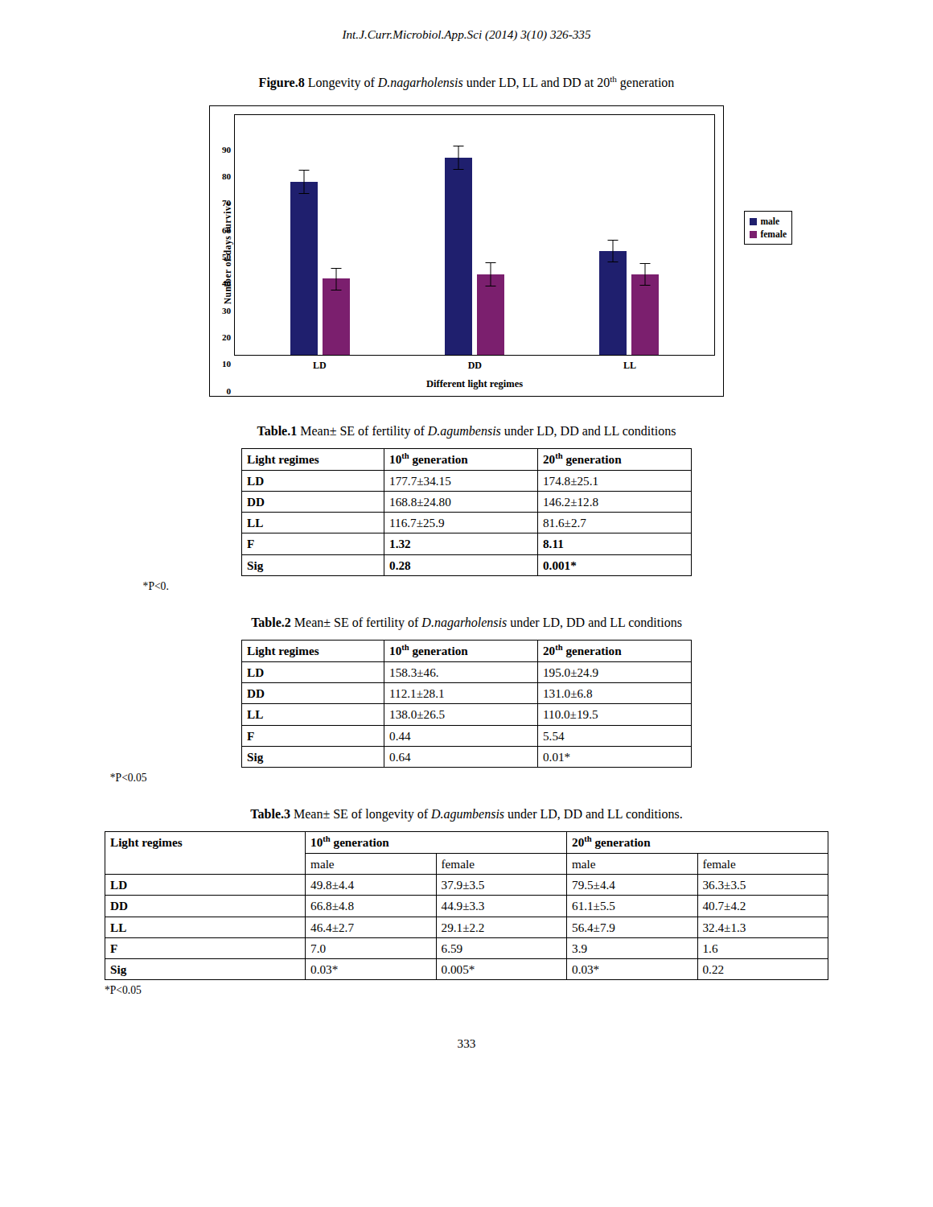Int.J.Curr.Microbiol.App.Sci (2014) 3(10) 326-335
Figure.8 Longevity of D.nagarholensis under LD, LL and DD at 20th generation
Number of days survive
90 80 70 60 50 40 30 20 10 0
male
female
LD DD LL
Different light regimes
Table.1 Mean± SE of fertility of D.agumbensis under LD, DD and LL conditions
| Light regimes | 10 th generation | 20 th generation |
| --- | --- | --- |
| LD | 177.7±34.15 | 174.8±25.1 |
| DD | 168.8±24.80 | 146.2±12.8 |
| LL | 116.7±25.9 | 81.6±2.7 |
| F | 1.32 | 8.11 |
| Sig | 0.28 | 0.001* |
*P<0.
Table.2 Mean± SE of fertility of D.nagarholensis under LD, DD and LL conditions
| Light regimes | 10 th generation | 20 th generation |
| --- | --- | --- |
| LD | 158.3±46. | 195.0±24.9 |
| DD | 112.1±28.1 | 131.0±6.8 |
| LL | 138.0±26.5 | 110.0±19.5 |
| F | 0.44 | 5.54 |
| Sig | 0.64 | 0.01* |
*P<0.05
Table.3 Mean± SE of longevity of D.agumbensis under LD, DD and LL conditions.
| Light regimes | 10 th generation | 20 th generation |
| --- | --- | --- |
| male | female | male | female |
| LD | 49.8±4.4 | 37.9±3.5 | 79.5±4.4 | 36.3±3.5 |
| DD | 66.8±4.8 | 44.9±3.3 | 61.1±5.5 | 40.7±4.2 |
| LL | 46.4±2.7 | 29.1±2.2 | 56.4±7.9 | 32.4±1.3 |
| F | 7.0 | 6.59 | 3.9 | 1.6 |
| Sig | 0.03* | 0.005* | 0.03* | 0.22 |
*P<0.05
333